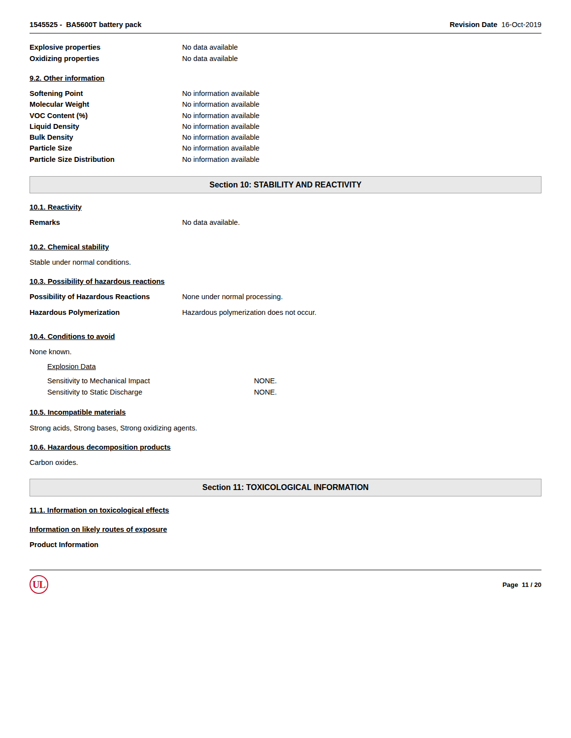1545525 - BA5600T battery pack
Revision Date 16-Oct-2019
| Explosive properties | No data available |
| Oxidizing properties | No data available |
9.2. Other information
| Softening Point | No information available |
| Molecular Weight | No information available |
| VOC Content (%) | No information available |
| Liquid Density | No information available |
| Bulk Density | No information available |
| Particle Size | No information available |
| Particle Size Distribution | No information available |
Section 10: STABILITY AND REACTIVITY
10.1. Reactivity
| Remarks | No data available. |
10.2. Chemical stability
Stable under normal conditions.
10.3. Possibility of hazardous reactions
| Possibility of Hazardous Reactions | None under normal processing. |
| Hazardous Polymerization | Hazardous polymerization does not occur. |
10.4. Conditions to avoid
None known.
Explosion Data
| Sensitivity to Mechanical Impact | NONE. |
| Sensitivity to Static Discharge | NONE. |
10.5. Incompatible materials
Strong acids, Strong bases, Strong oxidizing agents.
10.6. Hazardous decomposition products
Carbon oxides.
Section 11: TOXICOLOGICAL INFORMATION
11.1. Information on toxicological effects
Information on likely routes of exposure
Product Information
UL
Page 11 / 20